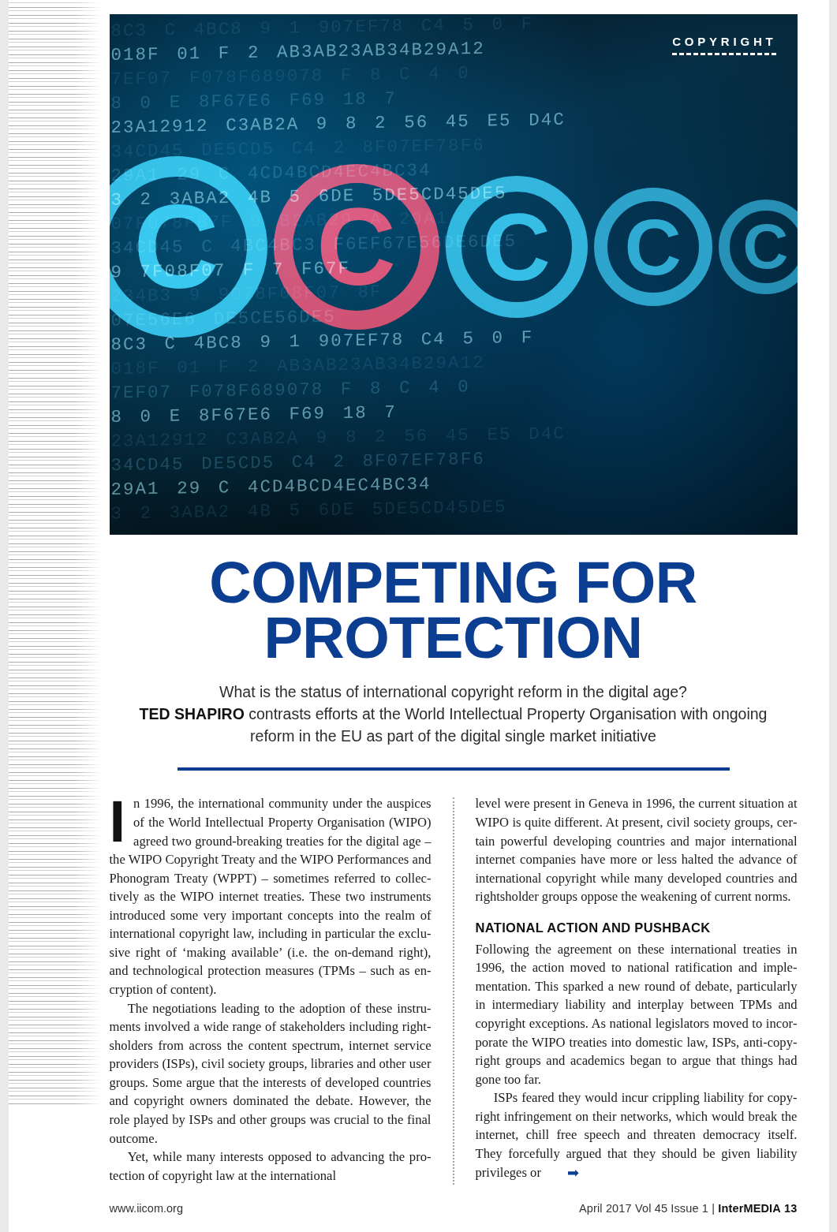Copyright
8C3 C 4BC8 9 1 907EF78 C4 5 0 F
018F 01 F 2 AB3AB23AB34B29A12
7EF07 F078F689078 F 8 C 4 0
8 0 E 8F67E6 F69 18 7
23A12912 C3AB2A 9 8 2 56 45 E5 D4C
34CD45 DE5CD5 C4 2 8F07EF78F6
29A1 29 C 4CD4BCD4EC4BC34
3 2 3ABA2 4B 5 6DE 5DE5CD45DE5
07F078F67F 9 B2AB29 A 29A1
34CD45 C 4BC4BC3 F6EF67E56DE6DE5
9 7F08F07 F 7 F67F
234B3 9 9078F08F07 8F
07E56E6 DE5CE56DE5
8C3 C 4BC8 9 1 907EF78 C4 5 0 F
018F 01 F 2 AB3AB23AB34B29A12
7EF07 F078F689078 F 8 C 4 0
8 0 E 8F67E6 F69 18 7
23A12912 C3AB2A 9 8 2 56 45 E5 D4C
34CD45 DE5CD5 C4 2 8F07EF78F6
29A1 29 C 4CD4BCD4EC4BC34
3 2 3ABA2 4B 5 6DE 5DE5CD45DE5
C
C
C
C
C
Competing for
Protection
What is the status of international copyright reform in the digital age?
TED SHAPIRO contrasts efforts at the World Intellectual Property Organisation with ongoing reform in the EU as part of the digital single market initiative
In 1996, the international community under the auspices of the World Intellectual Property Organisation (WIPO) agreed two ground-breaking treaties for the digital age – the WIPO Copyright Treaty and the WIPO Performances and Phonogram Treaty (WPPT) – sometimes referred to collectively as the WIPO internet treaties. These two instruments introduced some very important concepts into the realm of international copyright law, including in particular the exclusive right of ‘making available’ (i.e. the on-demand right), and technological protection measures (TPMs – such as encryption of content).
The negotiations leading to the adoption of these instruments involved a wide range of stakeholders including rightsholders from across the content spectrum, internet service providers (ISPs), civil society groups, libraries and other user groups. Some argue that the interests of developed countries and copyright owners dominated the debate. However, the role played by ISPs and other groups was crucial to the final outcome.
Yet, while many interests opposed to advancing the protection of copyright law at the international
level were present in Geneva in 1996, the current situation at WIPO is quite different. At present, civil society groups, certain powerful developing countries and major international internet companies have more or less halted the advance of international copyright while many developed countries and rightsholder groups oppose the weakening of current norms.
National action and pushback
Following the agreement on these international treaties in 1996, the action moved to national ratification and implementation. This sparked a new round of debate, particularly in intermediary liability and interplay between TPMs and copyright exceptions. As national legislators moved to incorporate the WIPO treaties into domestic law, ISPs, anti-copyright groups and academics began to argue that things had gone too far.
ISPs feared they would incur crippling liability for copyright infringement on their networks, which would break the internet, chill free speech and threaten democracy itself. They forcefully argued that they should be given liability privileges or ➡
www.iicom.org
April 2017 Vol 45 Issue 1 | InterMEDIA 13